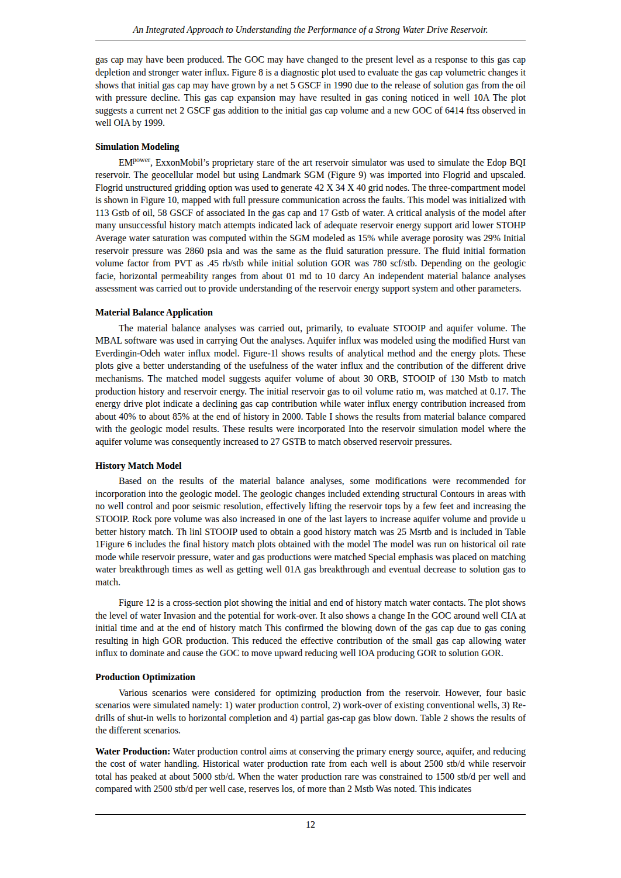An Integrated Approach to Understanding the Performance of a Strong Water Drive Reservoir.
gas cap may have been produced. The GOC may have changed to the present level as a response to this gas cap depletion and stronger water influx. Figure 8 is a diagnostic plot used to evaluate the gas cap volumetric changes it shows that initial gas cap may have grown by a net 5 GSCF in 1990 due to the release of solution gas from the oil with pressure decline. This gas cap expansion may have resulted in gas coning noticed in well 10A The plot suggests a current net 2 GSCF gas addition to the initial gas cap volume and a new GOC of 6414 ftss observed in well OIA by 1999.
Simulation Modeling
EMpower, ExxonMobil’s proprietary stare of the art reservoir simulator was used to simulate the Edop BQI reservoir. The geocellular model but using Landmark SGM (Figure 9) was imported into Flogrid and upscaled. Flogrid unstructured gridding option was used to generate 42 X 34 X 40 grid nodes. The three-compartment model is shown in Figure 10, mapped with full pressure communication across the faults. This model was initialized with 113 Gstb of oil, 58 GSCF of associated In the gas cap and 17 Gstb of water. A critical analysis of the model after many unsuccessful history match attempts indicated lack of adequate reservoir energy support arid lower STOHP Average water saturation was computed within the SGM modeled as 15% while average porosity was 29% Initial reservoir pressure was 2860 psia and was the same as the fluid saturation pressure. The fluid initial formation volume factor from PVT as .45 rb/stb while initial solution GOR was 780 scf/stb. Depending on the geologic facie, horizontal permeability ranges from about 01 md to 10 darcy An independent material balance analyses assessment was carried out to provide understanding of the reservoir energy support system and other parameters.
Material Balance Application
The material balance analyses was carried out, primarily, to evaluate STOOIP and aquifer volume. The MBAL software was used in carrying Out the analyses. Aquifer influx was modeled using the modified Hurst van Everdingin-Odeh water influx model. Figure-1l shows results of analytical method and the energy plots. These plots give a better understanding of the usefulness of the water influx and the contribution of the different drive mechanisms. The matched model suggests aquifer volume of about 30 ORB, STOOIP of 130 Mstb to match production history and reservoir energy. The initial reservoir gas to oil volume ratio m, was matched at 0.17. The energy drive plot indicate a declining gas cap contribution while water influx energy contribution increased from about 40% to about 85% at the end of history in 2000. Table I shows the results from material balance compared with the geologic model results. These results were incorporated Into the reservoir simulation model where the aquifer volume was consequently increased to 27 GSTB to match observed reservoir pressures.
History Match Model
Based on the results of the material balance analyses, some modifications were recommended for incorporation into the geologic model. The geologic changes included extending structural Contours in areas with no well control and poor seismic resolution, effectively lifting the reservoir tops by a few feet and increasing the STOOIP. Rock pore volume was also increased in one of the last layers to increase aquifer volume and provide u better history match. Th linl STOOIP used to obtain a good history match was 25 Msrtb and is included in Table 1Figure 6 includes the final history match plots obtained with the model The model was run on historical oil rate mode while reservoir pressure, water and gas productions were matched Special emphasis was placed on matching water breakthrough times as well as getting well 01A gas breakthrough and eventual decrease to solution gas to match.
Figure 12 is a cross-section plot showing the initial and end of history match water contacts. The plot shows the level of water Invasion and the potential for work-over. It also shows a change In the GOC around well CIA at initial time and at the end of history match This confirmed the blowing down of the gas cap due to gas coning resulting in high GOR production. This reduced the effective contribution of the small gas cap allowing water influx to dominate and cause the GOC to move upward reducing well IOA producing GOR to solution GOR.
Production Optimization
Various scenarios were considered for optimizing production from the reservoir. However, four basic scenarios were simulated namely: 1) water production control, 2) work-over of existing conventional wells, 3) Re-drills of shut-in wells to horizontal completion and 4) partial gas-cap gas blow down. Table 2 shows the results of the different scenarios.
Water Production: Water production control aims at conserving the primary energy source, aquifer, and reducing the cost of water handling. Historical water production rate from each well is about 2500 stb/d while reservoir total has peaked at about 5000 stb/d. When the water production rare was constrained to 1500 stb/d per well and compared with 2500 stb/d per well case, reserves los, of more than 2 Mstb Was noted. This indicates
12